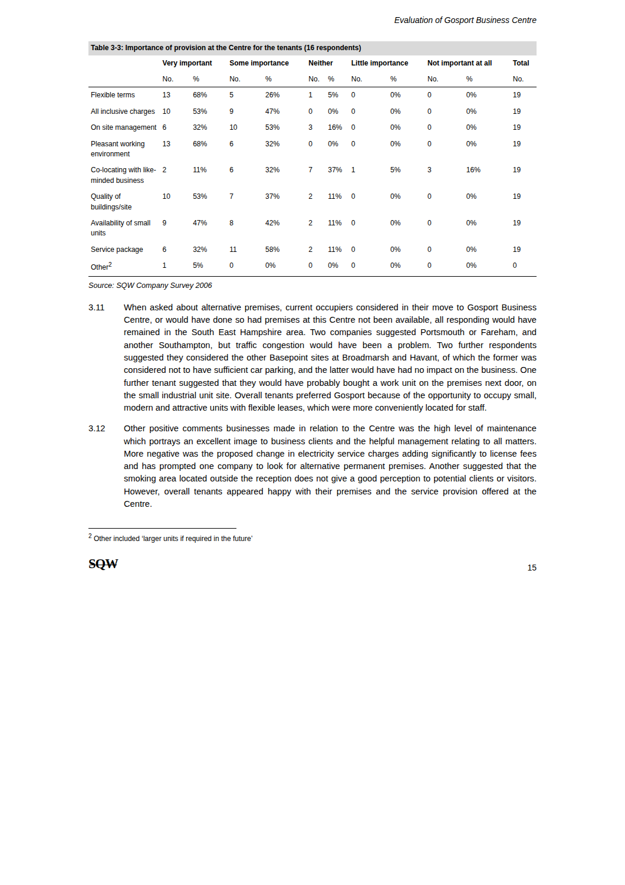Evaluation of Gosport Business Centre
Table 3-3: Importance of provision at the Centre for the tenants (16 respondents)
| | Very important | Some importance | Neither | Little importance | Not important at all | Total |
| --- | --- | --- | --- | --- | --- | --- |
| | No. | % | No. | % | No. | % | No. | % | No. | % | No. |
| Flexible terms | 13 | 68% | 5 | 26% | 1 | 5% | 0 | 0% | 0 | 0% | 19 |
| All inclusive charges | 10 | 53% | 9 | 47% | 0 | 0% | 0 | 0% | 0 | 0% | 19 |
| On site management | 6 | 32% | 10 | 53% | 3 | 16% | 0 | 0% | 0 | 0% | 19 |
| Pleasant working environment | 13 | 68% | 6 | 32% | 0 | 0% | 0 | 0% | 0 | 0% | 19 |
| Co-locating with like-minded business | 2 | 11% | 6 | 32% | 7 | 37% | 1 | 5% | 3 | 16% | 19 |
| Quality of buildings/site | 10 | 53% | 7 | 37% | 2 | 11% | 0 | 0% | 0 | 0% | 19 |
| Availability of small units | 9 | 47% | 8 | 42% | 2 | 11% | 0 | 0% | 0 | 0% | 19 |
| Service package | 6 | 32% | 11 | 58% | 2 | 11% | 0 | 0% | 0 | 0% | 19 |
| Other 2 | 1 | 5% | 0 | 0% | 0 | 0% | 0 | 0% | 0 | 0% | 0 |
Source: SQW Company Survey 2006
3.11
When asked about alternative premises, current occupiers considered in their move to Gosport Business Centre, or would have done so had premises at this Centre not been available, all responding would have remained in the South East Hampshire area. Two companies suggested Portsmouth or Fareham, and another Southampton, but traffic congestion would have been a problem. Two further respondents suggested they considered the other Basepoint sites at Broadmarsh and Havant, of which the former was considered not to have sufficient car parking, and the latter would have had no impact on the business. One further tenant suggested that they would have probably bought a work unit on the premises next door, on the small industrial unit site. Overall tenants preferred Gosport because of the opportunity to occupy small, modern and attractive units with flexible leases, which were more conveniently located for staff.
3.12
Other positive comments businesses made in relation to the Centre was the high level of maintenance which portrays an excellent image to business clients and the helpful management relating to all matters. More negative was the proposed change in electricity service charges adding significantly to license fees and has prompted one company to look for alternative permanent premises. Another suggested that the smoking area located outside the reception does not give a good perception to potential clients or visitors. However, overall tenants appeared happy with their premises and the service provision offered at the Centre.
2 Other included ‘larger units if required in the future’
SQW 15